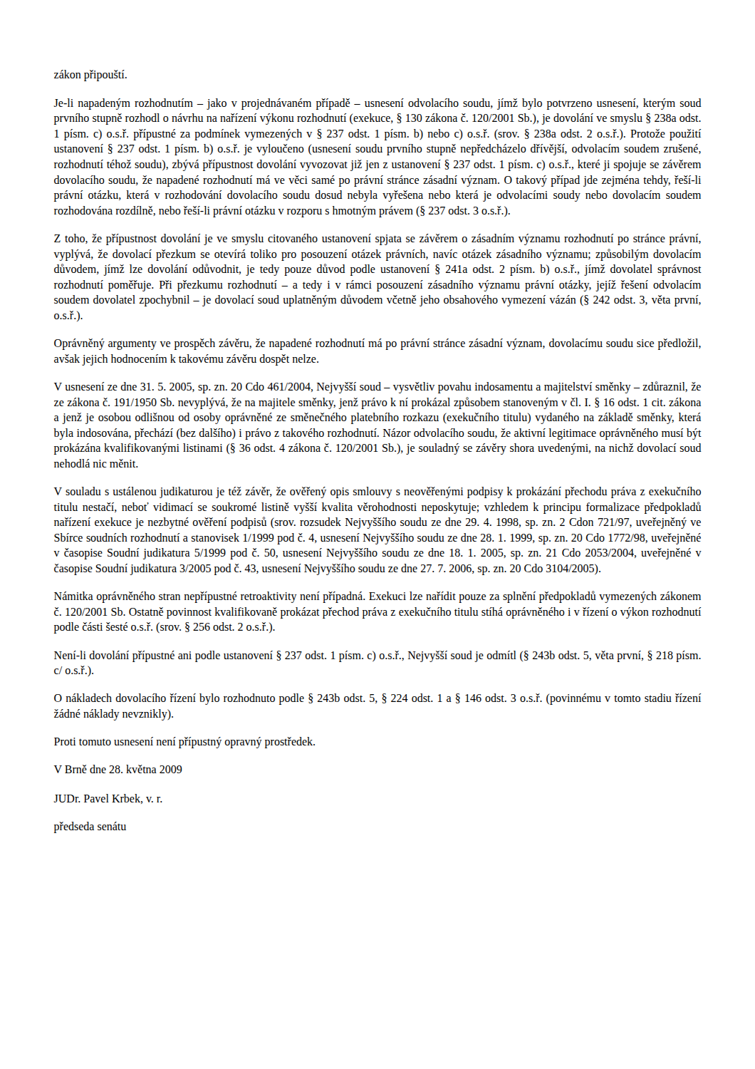zákon připouští.
Je-li napadeným rozhodnutím – jako v projednávaném případě – usnesení odvolacího soudu, jímž bylo potvrzeno usnesení, kterým soud prvního stupně rozhodl o návrhu na nařízení výkonu rozhodnutí (exekuce, § 130 zákona č. 120/2001 Sb.), je dovolání ve smyslu § 238a odst. 1 písm. c) o.s.ř. přípustné za podmínek vymezených v § 237 odst. 1 písm. b) nebo c) o.s.ř. (srov. § 238a odst. 2 o.s.ř.). Protože použití ustanovení § 237 odst. 1 písm. b) o.s.ř. je vyloučeno (usnesení soudu prvního stupně nepředcházelo dřívější, odvolacím soudem zrušené, rozhodnutí téhož soudu), zbývá přípustnost dovolání vyvozovat již jen z ustanovení § 237 odst. 1 písm. c) o.s.ř., které ji spojuje se závěrem dovolacího soudu, že napadené rozhodnutí má ve věci samé po právní stránce zásadní význam. O takový případ jde zejména tehdy, řeší-li právní otázku, která v rozhodování dovolacího soudu dosud nebyla vyřešena nebo která je odvolacími soudy nebo dovolacím soudem rozhodována rozdílně, nebo řeší-li právní otázku v rozporu s hmotným právem (§ 237 odst. 3 o.s.ř.).
Z toho, že přípustnost dovolání je ve smyslu citovaného ustanovení spjata se závěrem o zásadním významu rozhodnutí po stránce právní, vyplývá, že dovolací přezkum se otevírá toliko pro posouzení otázek právních, navíc otázek zásadního významu; způsobilým dovolacím důvodem, jímž lze dovolání odůvodnit, je tedy pouze důvod podle ustanovení § 241a odst. 2 písm. b) o.s.ř., jímž dovolatel správnost rozhodnutí poměřuje. Při přezkumu rozhodnutí – a tedy i v rámci posouzení zásadního významu právní otázky, jejíž řešení odvolacím soudem dovolatel zpochybnil – je dovolací soud uplatněným důvodem včetně jeho obsahového vymezení vázán (§ 242 odst. 3, věta první, o.s.ř.).
Oprávněný argumenty ve prospěch závěru, že napadené rozhodnutí má po právní stránce zásadní význam, dovolacímu soudu sice předložil, avšak jejich hodnocením k takovému závěru dospět nelze.
V usnesení ze dne 31. 5. 2005, sp. zn. 20 Cdo 461/2004, Nejvyšší soud – vysvětliv povahu indosamentu a majitelství směnky – zdůraznil, že ze zákona č. 191/1950 Sb. nevyplývá, že na majitele směnky, jenž právo k ní prokázal způsobem stanoveným v čl. I. § 16 odst. 1 cit. zákona a jenž je osobou odlišnou od osoby oprávněné ze směnečného platebního rozkazu (exekučního titulu) vydaného na základě směnky, která byla indosována, přechází (bez dalšího) i právo z takového rozhodnutí. Názor odvolacího soudu, že aktivní legitimace oprávněného musí být prokázána kvalifikovanými listinami (§ 36 odst. 4 zákona č. 120/2001 Sb.), je souladný se závěry shora uvedenými, na nichž dovolací soud nehodlá nic měnit.
V souladu s ustálenou judikaturou je též závěr, že ověřený opis smlouvy s neověřenými podpisy k prokázání přechodu práva z exekučního titulu nestačí, neboť vidimací se soukromé listině vyšší kvalita věrohodnosti neposkytuje; vzhledem k principu formalizace předpokladů nařízení exekuce je nezbytné ověření podpisů (srov. rozsudek Nejvyššího soudu ze dne 29. 4. 1998, sp. zn. 2 Cdon 721/97, uveřejněný ve Sbírce soudních rozhodnutí a stanovisek 1/1999 pod č. 4, usnesení Nejvyššího soudu ze dne 28. 1. 1999, sp. zn. 20 Cdo 1772/98, uveřejněné v časopise Soudní judikatura 5/1999 pod č. 50, usnesení Nejvyššího soudu ze dne 18. 1. 2005, sp. zn. 21 Cdo 2053/2004, uveřejněné v časopise Soudní judikatura 3/2005 pod č. 43, usnesení Nejvyššího soudu ze dne 27. 7. 2006, sp. zn. 20 Cdo 3104/2005).
Námitka oprávněného stran nepřípustné retroaktivity není případná. Exekuci lze nařídit pouze za splnění předpokladů vymezených zákonem č. 120/2001 Sb. Ostatně povinnost kvalifikovaně prokázat přechod práva z exekučního titulu stíhá oprávněného i v řízení o výkon rozhodnutí podle části šesté o.s.ř. (srov. § 256 odst. 2 o.s.ř.).
Není-li dovolání přípustné ani podle ustanovení § 237 odst. 1 písm. c) o.s.ř., Nejvyšší soud je odmítl (§ 243b odst. 5, věta první, § 218 písm. c/ o.s.ř.).
O nákladech dovolacího řízení bylo rozhodnuto podle § 243b odst. 5, § 224 odst. 1 a § 146 odst. 3 o.s.ř. (povinnému v tomto stadiu řízení žádné náklady nevznikly).
Proti tomuto usnesení není přípustný opravný prostředek.
V Brně dne 28. května 2009
JUDr. Pavel Krbek, v. r.
předseda senátu